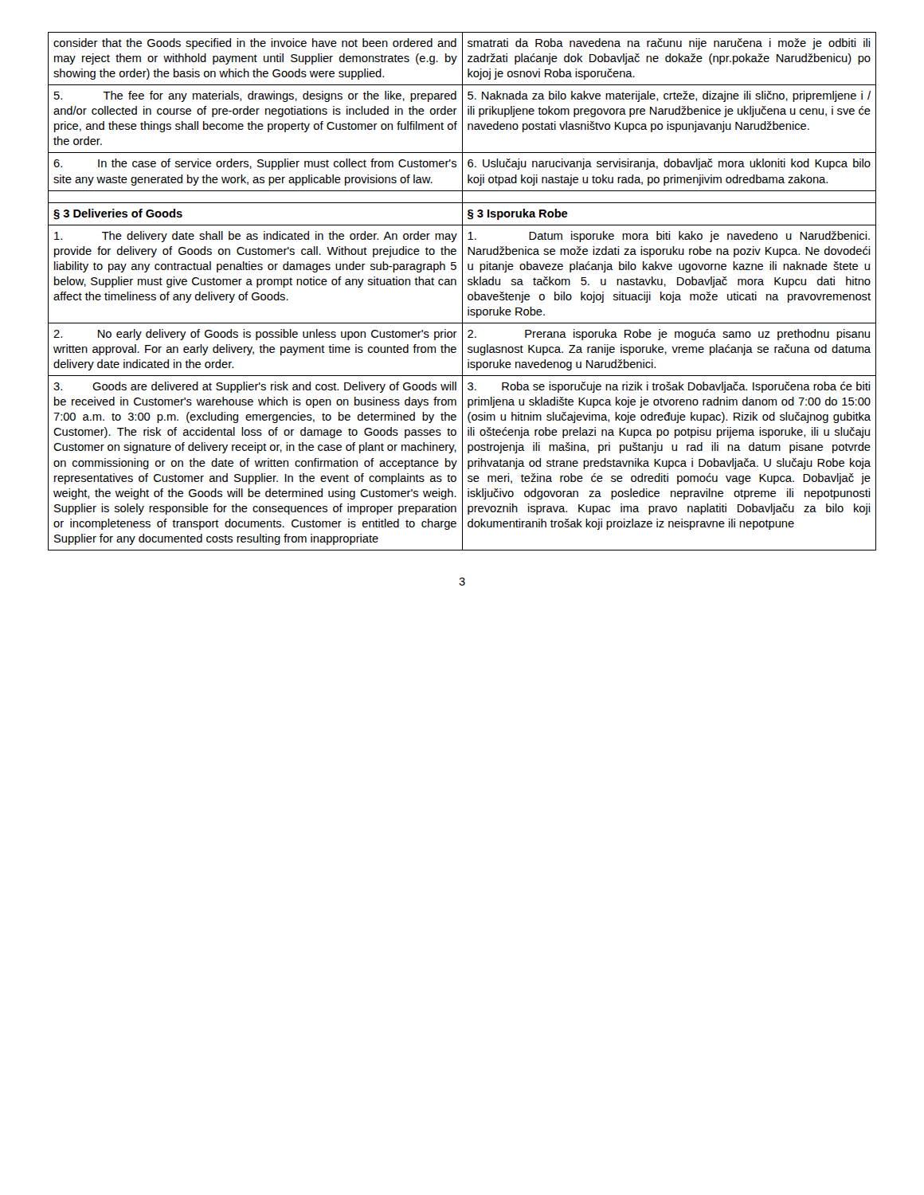| consider that the Goods specified in the invoice have not been ordered and may reject them or withhold payment until Supplier demonstrates (e.g. by showing the order) the basis on which the Goods were supplied. | smatrati da Roba navedena na računu nije naručena i može je odbiti ili zadržati plaćanje dok Dobavljač ne dokaže (npr.pokaže Narudžbenicu) po kojoj je osnovi Roba isporučena. |
| 5. The fee for any materials, drawings, designs or the like, prepared and/or collected in course of pre-order negotiations is included in the order price, and these things shall become the property of Customer on fulfilment of the order. | 5. Naknada za bilo kakve materijale, crteže, dizajne ili slično, pripremljene i / ili prikupljene tokom pregovora pre Narudžbenice je uključena u cenu, i sve će navedeno postati vlasništvo Kupca po ispunjavanju Narudžbenice. |
| 6. In the case of service orders, Supplier must collect from Customer's site any waste generated by the work, as per applicable provisions of law. | 6. Uslučaju narucivanja servisiranja, dobavljač mora ukloniti kod Kupca bilo koji otpad koji nastaje u toku rada, po primenjivim odredbama zakona. |
| § 3 Deliveries of Goods | § 3 Isporuka Robe |
| 1. The delivery date shall be as indicated in the order. An order may provide for delivery of Goods on Customer's call. Without prejudice to the liability to pay any contractual penalties or damages under sub-paragraph 5 below, Supplier must give Customer a prompt notice of any situation that can affect the timeliness of any delivery of Goods. | 1. Datum isporuke mora biti kako je navedeno u Narudžbenici. Narudžbenica se može izdati za isporuku robe na poziv Kupca. Ne dovodeći u pitanje obaveze plaćanja bilo kakve ugovorne kazne ili naknade štete u skladu sa tačkom 5. u nastavku, Dobavljač mora Kupcu dati hitno obaveštenje o bilo kojoj situaciji koja može uticati na pravovremenost isporuke Robe. |
| 2. No early delivery of Goods is possible unless upon Customer's prior written approval. For an early delivery, the payment time is counted from the delivery date indicated in the order. | 2. Prerana isporuka Robe je moguća samo uz prethodnu pisanu suglasnost Kupca. Za ranije isporuke, vreme plaćanja se računa od datuma isporuke navedenog u Narudžbenici. |
| 3. Goods are delivered at Supplier's risk and cost. Delivery of Goods will be received in Customer's warehouse which is open on business days from 7:00 a.m. to 3:00 p.m. (excluding emergencies, to be determined by the Customer). The risk of accidental loss of or damage to Goods passes to Customer on signature of delivery receipt or, in the case of plant or machinery, on commissioning or on the date of written confirmation of acceptance by representatives of Customer and Supplier. In the event of complaints as to weight, the weight of the Goods will be determined using Customer's weigh. Supplier is solely responsible for the consequences of improper preparation or incompleteness of transport documents. Customer is entitled to charge Supplier for any documented costs resulting from inappropriate | 3. Roba se isporučuje na rizik i trošak Dobavljača. Isporučena roba će biti primljena u skladište Kupca koje je otvoreno radnim danom od 7:00 do 15:00 (osim u hitnim slučajevima, koje određuje kupac). Rizik od slučajnog gubitka ili oštećenja robe prelazi na Kupca po potpisu prijema isporuke, ili u slučaju postrojenja ili mašina, pri puštanju u rad ili na datum pisane potvrde prihvatanja od strane predstavnika Kupca i Dobavljača. U slučaju Robe koja se meri, težina robe će se odrediti pomoću vage Kupca. Dobavljač je isključivo odgovoran za posledice nepravilne otpreme ili nepotpunosti prevoznih isprava. Kupac ima pravo naplatiti Dobavljaču za bilo koji dokumentiranih trošak koji proizlaze iz neispravne ili nepotpune |
3